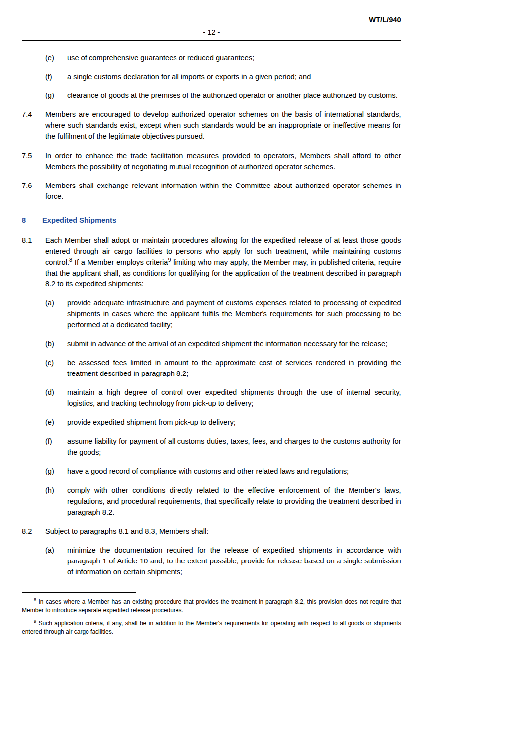WT/L/940
- 12 -
(e) use of comprehensive guarantees or reduced guarantees;
(f) a single customs declaration for all imports or exports in a given period; and
(g) clearance of goods at the premises of the authorized operator or another place authorized by customs.
7.4 Members are encouraged to develop authorized operator schemes on the basis of international standards, where such standards exist, except when such standards would be an inappropriate or ineffective means for the fulfilment of the legitimate objectives pursued.
7.5 In order to enhance the trade facilitation measures provided to operators, Members shall afford to other Members the possibility of negotiating mutual recognition of authorized operator schemes.
7.6 Members shall exchange relevant information within the Committee about authorized operator schemes in force.
8 Expedited Shipments
8.1 Each Member shall adopt or maintain procedures allowing for the expedited release of at least those goods entered through air cargo facilities to persons who apply for such treatment, while maintaining customs control.8 If a Member employs criteria9 limiting who may apply, the Member may, in published criteria, require that the applicant shall, as conditions for qualifying for the application of the treatment described in paragraph 8.2 to its expedited shipments:
(a) provide adequate infrastructure and payment of customs expenses related to processing of expedited shipments in cases where the applicant fulfils the Member's requirements for such processing to be performed at a dedicated facility;
(b) submit in advance of the arrival of an expedited shipment the information necessary for the release;
(c) be assessed fees limited in amount to the approximate cost of services rendered in providing the treatment described in paragraph 8.2;
(d) maintain a high degree of control over expedited shipments through the use of internal security, logistics, and tracking technology from pick-up to delivery;
(e) provide expedited shipment from pick-up to delivery;
(f) assume liability for payment of all customs duties, taxes, fees, and charges to the customs authority for the goods;
(g) have a good record of compliance with customs and other related laws and regulations;
(h) comply with other conditions directly related to the effective enforcement of the Member's laws, regulations, and procedural requirements, that specifically relate to providing the treatment described in paragraph 8.2.
8.2 Subject to paragraphs 8.1 and 8.3, Members shall:
(a) minimize the documentation required for the release of expedited shipments in accordance with paragraph 1 of Article 10 and, to the extent possible, provide for release based on a single submission of information on certain shipments;
8 In cases where a Member has an existing procedure that provides the treatment in paragraph 8.2, this provision does not require that Member to introduce separate expedited release procedures.
9 Such application criteria, if any, shall be in addition to the Member's requirements for operating with respect to all goods or shipments entered through air cargo facilities.